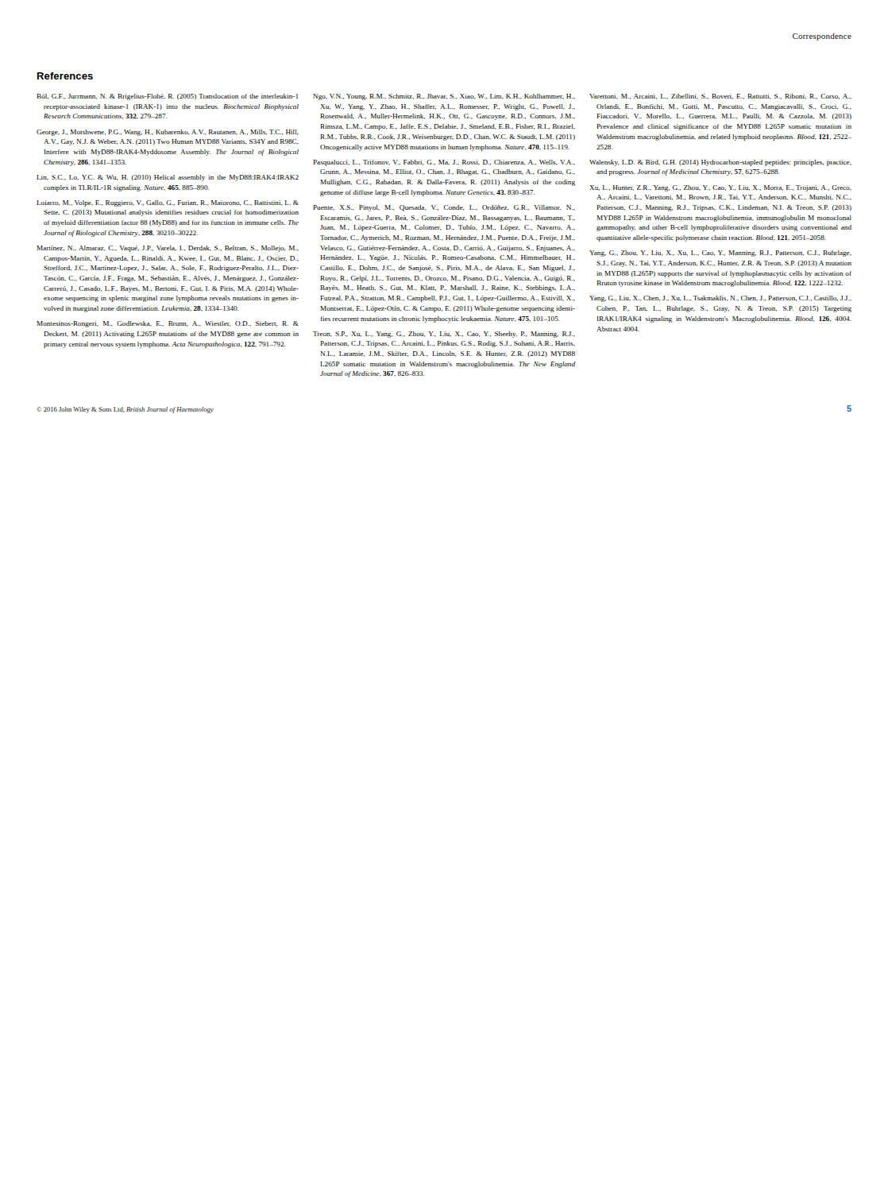Correspondence
References
Böl, G.F., Jurrmann, N. & Brigelius-Flohé, R. (2005) Translocation of the interleukin-1 receptor-associated kinase-1 (IRAK-1) into the nucleus. Biochemical Biophysical Research Communications, 332, 279–287.
George, J., Motshwene, P.G., Wang, H., Kubarenko, A.V., Rautanen, A., Mills, T.C., Hill, A.V., Gay, N.J. & Weber, A.N. (2011) Two Human MYD88 Variants, S34Y and R98C, Interfere with MyD88-IRAK4-Myddosome Assembly. The Journal of Biological Chemistry, 286, 1341–1353.
Lin, S.C., Lo, Y.C. & Wu, H. (2010) Helical assembly in the MyD88:IRAK4:IRAK2 complex in TLR/IL-1R signaling. Nature, 465, 885–890.
Loiarro, M., Volpe, E., Ruggiero, V., Gallo, G., Furian, R., Maiorono, C., Battistini, L. & Sette, C. (2013) Mutational analysis identifies residues crucial for homodimerization of myeloid differentiation factor 88 (MyD88) and for its function in immune cells. The Journal of Biological Chemistry, 288, 30210–30222.
Martínez, N., Almaraz, C., Vaqué, J.P., Varela, I., Derdak, S., Beltran, S., Mollejo, M., Campos-Martin, Y., Agueda, L., Rinaldi, A., Kwee, I., Gut, M., Blanc, J., Oscier, D., Strefford, J.C., Martinez-Lopez, J., Salar, A., Sole, F., Rodriguez-Peralto, J.L., Diez-Tascón, C., García, J.F., Fraga, M., Sebastián, E., Alvés, J., Menárguez, J., González-Carreró, J., Casado, L.F., Bayes, M., Bertoni, F., Gut, I. & Piris, M.A. (2014) Whole-exome sequencing in splenic marginal zone lymphoma reveals mutations in genes involved in marginal zone differentiation. Leukemia, 28, 1334–1340.
Montesinos-Rongeri, M., Godlewska, E., Brunn, A., Wiestler, O.D., Siebert, R. & Deckert, M. (2011) Activating L265P mutations of the MYD88 gene are common in primary central nervous system lymphoma. Acta Neuropathologica, 122, 791–792.
Ngo, V.N., Young, R.M., Schmitz, R., Jhavar, S., Xiao, W., Lim, K.H., Kohlhammer, H., Xu, W., Yang, Y., Zhao, H., Shaffer, A.L., Romesser, P., Wright, G., Powell, J., Rosenwald, A., Muller-Hermelink, H.K., Ott, G., Gascoyne, R.D., Connors, J.M., Rimsza, L.M., Campo, E., Jaffe, E.S., Delabie, J., Smeland, E.B., Fisher, R.I., Braziel, R.M., Tubbs, R.R., Cook, J.R., Weisenburger, D.D., Chan, W.C. & Staudt, L.M. (2011) Oncogenically active MYD88 mutations in human lymphoma. Nature, 470, 115–119.
Pasqualucci, L., Trifonov, V., Fabbri, G., Ma, J., Rossi, D., Chiarenza, A., Wells, V.A., Grunn, A., Messina, M., Elliot, O., Chan, J., Bhagat, G., Chadburn, A., Gaidano, G., Mullighan, C.G., Rabadan, R. & Dalla-Favera, R. (2011) Analysis of the coding genome of diffuse large B-cell lymphoma. Nature Genetics, 43, 830–837.
Puente, X.S., Pinyol, M., Quesada, V., Conde, L., Ordóñez, G.R., Villamor, N., Escaramis, G., Jares, P., Beà, S., González-Díaz, M., Bassaganyas, L., Baumann, T., Juan, M., López-Guerra, M., Colomer, D., Tubío, J.M., López, C., Navarro, A., Tornador, C., Aymerich, M., Rozman, M., Hernández, J.M., Puente, D.A., Freije, J.M., Velasco, G., Gutiérrez-Fernández, A., Costa, D., Carrió, A., Guijarro, S., Enjuanes, A., Hernández, L., Yagüe, J., Nicolás, P., Romeo-Casabona, C.M., Himmelbauer, H., Castillo, E., Dohm, J.C., de Sanjosé, S., Piris, M.A., de Alava, E., San Miguel, J., Royo, R., Gelpí, J.L., Torrents, D., Orozco, M., Pisano, D.G., Valencia, A., Guigó, R., Bayés, M., Heath, S., Gut, M., Klatt, P., Marshall, J., Raine, K., Stebbings, L.A., Futreal, P.A., Stratton, M.R., Campbell, P.J., Gut, I., López-Guillermo, A., Estivill, X., Montserrat, E., López-Otín, C. & Campo, E. (2011) Whole-genome sequencing identifies recurrent mutations in chronic lymphocytic leukaemia. Nature, 475, 101–105.
Treon, S.P., Xu, L., Yang, G., Zhou, Y., Liu, X., Cao, Y., Sheehy, P., Manning, R.J., Patterson, C.J., Tripsas, C., Arcaini, L., Pinkus, G.S., Rodig, S.J., Sohani, A.R., Harris, N.L., Laramie, J.M., Skifter, D.A., Lincoln, S.E. & Hunter, Z.R. (2012) MYD88 L265P somatic mutation in Waldenstrom's macroglobulinemia. The New England Journal of Medicine, 367, 826–833.
Varettoni, M., Arcaini, L., Zibellini, S., Boveri, E., Rattotti, S., Riboni, R., Corso, A., Orlandi, E., Bonfichi, M., Gotti, M., Pascutto, C., Mangiacavalli, S., Croci, G., Fiaccadori, V., Morello, L., Guerrera, M.L., Paulli, M. & Cazzola, M. (2013) Prevalence and clinical significance of the MYD88 L265P somatic mutation in Waldenstrom macroglobulinemia, and related lymphoid neoplasms. Blood, 121, 2522–2528.
Walensky, L.D. & Bird, G.H. (2014) Hydrocarbon-stapled peptides: principles, practice, and progress. Journal of Medicinal Chemistry, 57, 6275–6288.
Xu, L., Hunter, Z.R., Yang, G., Zhou, Y., Cao, Y., Liu, X., Morra, E., Trojani, A., Greco, A., Arcaini, L., Varettoni, M., Brown, J.R., Tai, Y.T., Anderson, K.C., Munshi, N.C., Patterson, C.J., Manning, R.J., Tripsas, C.K., Lindeman, N.I. & Treon, S.P. (2013) MYD88 L265P in Waldenstrom macroglobulinemia, immunoglobulin M monoclonal gammopathy, and other B-cell lymphoproliferative disorders using conventional and quantitative allele-specific polymerase chain reaction. Blood, 121, 2051–2058.
Yang, G., Zhou, Y., Liu, X., Xu, L., Cao, Y., Manning, R.J., Patterson, C.J., Buhrlage, S.J., Gray, N., Tai, Y.T., Anderson, K.C., Hunter, Z.R. & Treon, S.P. (2013) A mutation in MYD88 (L265P) supports the survival of lymphoplasmacytic cells by activation of Bruton tyrosine kinase in Waldenstrom macroglobulinemia. Blood, 122, 1222–1232.
Yang, G., Liu, X., Chen, J., Xu, L., Tsakmaklis, N., Chen, J., Patterson, C.J., Castillo, J.J., Cohen, P., Tan, L., Buhrlage, S., Gray, N. & Treon, S.P. (2015) Targeting IRAK1/IRAK4 signaling in Waldenstrom's Macroglobulinemia. Blood, 126, 4004. Abstract 4004.
© 2016 John Wiley & Sons Ltd, British Journal of Haematology
5